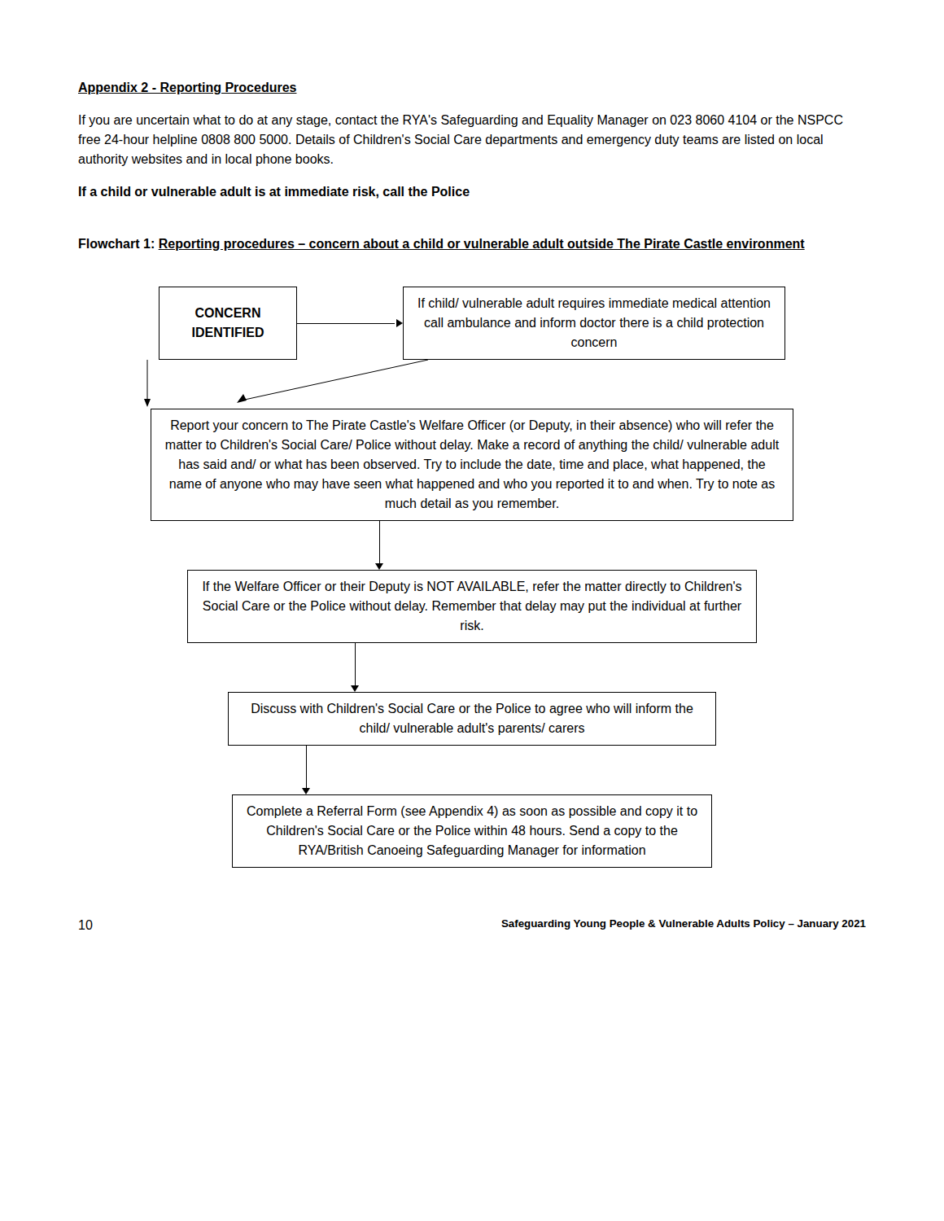Appendix 2 - Reporting Procedures
If you are uncertain what to do at any stage, contact the RYA's Safeguarding and Equality Manager on 023 8060 4104 or the NSPCC free 24-hour helpline 0808 800 5000. Details of Children's Social Care departments and emergency duty teams are listed on local authority websites and in local phone books.
If a child or vulnerable adult is at immediate risk, call the Police
Flowchart 1: Reporting procedures – concern about a child or vulnerable adult outside The Pirate Castle environment
CONCERN IDENTIFIED
If child/ vulnerable adult requires immediate medical attention call ambulance and inform doctor there is a child protection concern
Report your concern to The Pirate Castle's Welfare Officer (or Deputy, in their absence) who will refer the matter to Children's Social Care/ Police without delay. Make a record of anything the child/ vulnerable adult has said and/ or what has been observed. Try to include the date, time and place, what happened, the name of anyone who may have seen what happened and who you reported it to and when. Try to note as much detail as you remember.
If the Welfare Officer or their Deputy is NOT AVAILABLE, refer the matter directly to Children's Social Care or the Police without delay. Remember that delay may put the individual at further risk.
Discuss with Children's Social Care or the Police to agree who will inform the child/ vulnerable adult's parents/ carers
Complete a Referral Form (see Appendix 4) as soon as possible and copy it to Children's Social Care or the Police within 48 hours. Send a copy to the RYA/British Canoeing Safeguarding Manager for information
10 Safeguarding Young People & Vulnerable Adults Policy – January 2021